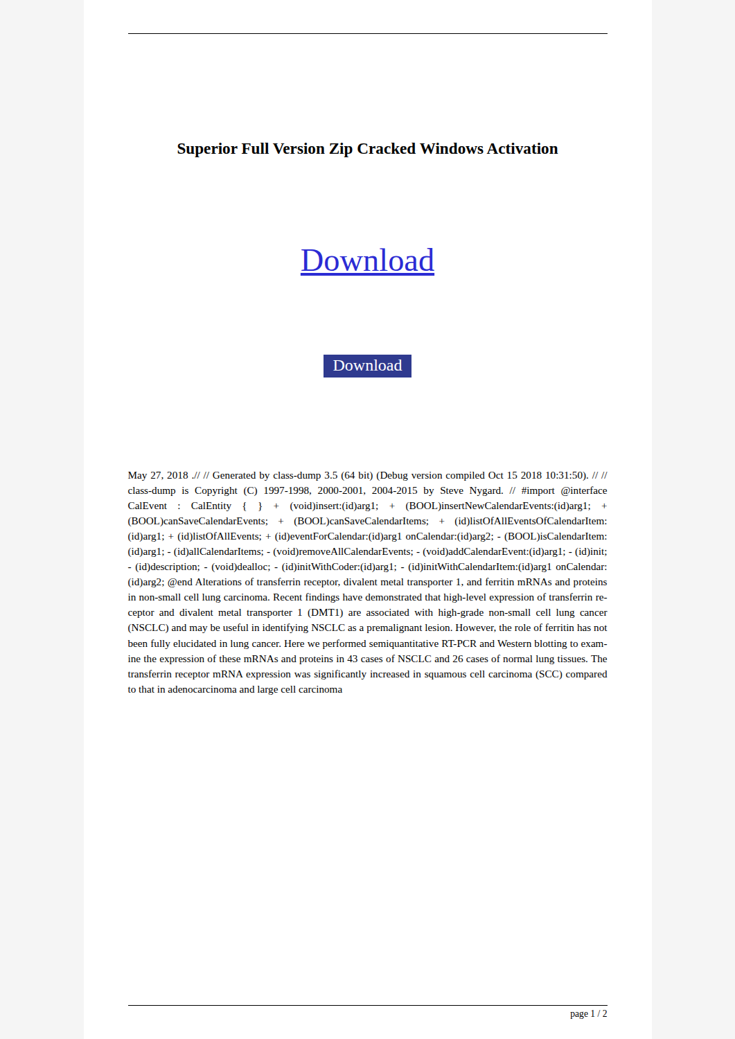Superior Full Version Zip Cracked Windows Activation
Download
Download
May 27, 2018 .// // Generated by class-dump 3.5 (64 bit) (Debug version compiled Oct 15 2018 10:31:50). // // class-dump is Copyright (C) 1997-1998, 2000-2001, 2004-2015 by Steve Nygard. // #import @interface CalEvent : CalEntity { } + (void)insert:(id)arg1; + (BOOL)insertNewCalendarEvents:(id)arg1; + (BOOL)canSaveCalendarEvents; + (BOOL)canSaveCalendarItems; + (id)listOfAllEventsOfCalendarItem:(id)arg1; + (id)listOfAllEvents; + (id)eventForCalendar:(id)arg1 onCalendar:(id)arg2; - (BOOL)isCalendarItem:(id)arg1; - (id)allCalendarItems; - (void)removeAllCalendarEvents; - (void)addCalendarEvent:(id)arg1; - (id)init; - (id)description; - (void)dealloc; - (id)initWithCoder:(id)arg1; - (id)initWithCalendarItem:(id)arg1 onCalendar:(id)arg2; @end Alterations of transferrin receptor, divalent metal transporter 1, and ferritin mRNAs and proteins in non-small cell lung carcinoma. Recent findings have demonstrated that high-level expression of transferrin receptor and divalent metal transporter 1 (DMT1) are associated with high-grade non-small cell lung cancer (NSCLC) and may be useful in identifying NSCLC as a premalignant lesion. However, the role of ferritin has not been fully elucidated in lung cancer. Here we performed semiquantitative RT-PCR and Western blotting to examine the expression of these mRNAs and proteins in 43 cases of NSCLC and 26 cases of normal lung tissues. The transferrin receptor mRNA expression was significantly increased in squamous cell carcinoma (SCC) compared to that in adenocarcinoma and large cell carcinoma
page 1 / 2